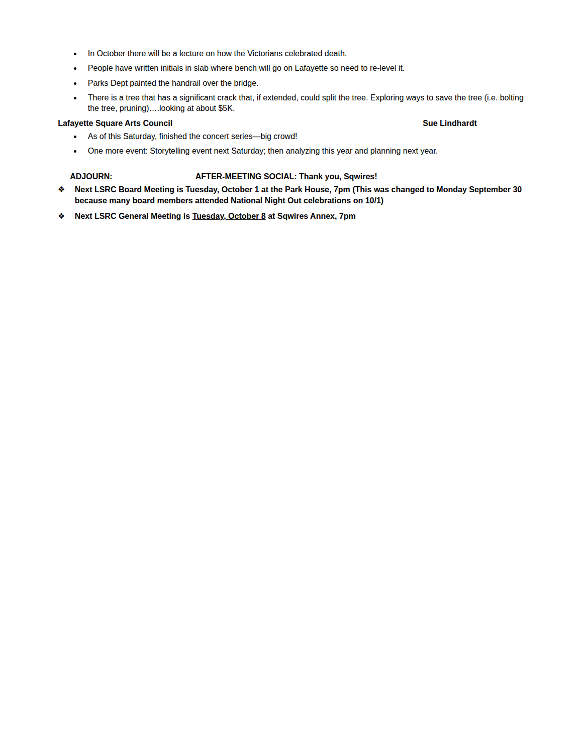In October there will be a lecture on how the Victorians celebrated death.
People have written initials in slab where bench will go on Lafayette so need to re-level it.
Parks Dept painted the handrail over the bridge.
There is a tree that has a significant crack that, if extended, could split the tree. Exploring ways to save the tree (i.e. bolting the tree, pruning)….looking at about $5K.
Lafayette Square Arts Council Sue Lindhardt
As of this Saturday, finished the concert series—big crowd!
One more event: Storytelling event next Saturday; then analyzing this year and planning next year.
ADJOURN: AFTER-MEETING SOCIAL: Thank you, Sqwires!
Next LSRC Board Meeting is Tuesday, October 1 at the Park House, 7pm (This was changed to Monday September 30 because many board members attended National Night Out celebrations on 10/1)
Next LSRC General Meeting is Tuesday, October 8 at Sqwires Annex, 7pm